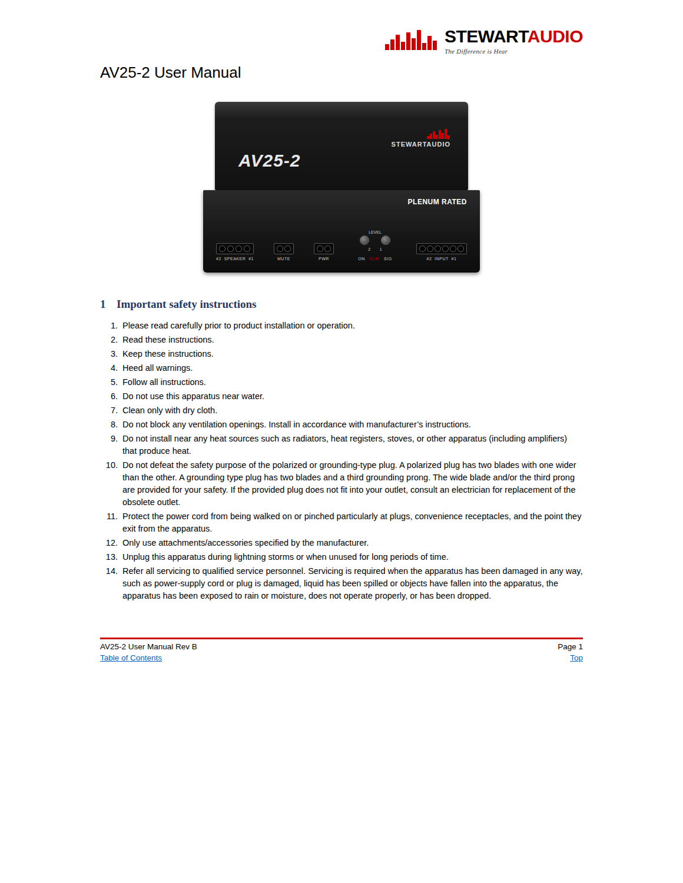STEWART AUDIO
The Difference is Hear
AV25-2 User Manual
STEWARTAUDIO
AV25-2
PLENUM RATED
#2 SPEAKER #1
MUTE
PWR
LEVEL
2 1
ON CLIP SIG
#2 INPUT #1
1 Important safety instructions
Please read carefully prior to product installation or operation.
Read these instructions.
Keep these instructions.
Heed all warnings.
Follow all instructions.
Do not use this apparatus near water.
Clean only with dry cloth.
Do not block any ventilation openings. Install in accordance with manufacturer’s instructions.
Do not install near any heat sources such as radiators, heat registers, stoves, or other apparatus (including amplifiers) that produce heat.
Do not defeat the safety purpose of the polarized or grounding-type plug. A polarized plug has two blades with one wider than the other. A grounding type plug has two blades and a third grounding prong. The wide blade and/or the third prong are provided for your safety. If the provided plug does not fit into your outlet, consult an electrician for replacement of the obsolete outlet.
Protect the power cord from being walked on or pinched particularly at plugs, convenience receptacles, and the point they exit from the apparatus.
Only use attachments/accessories specified by the manufacturer.
Unplug this apparatus during lightning storms or when unused for long periods of time.
Refer all servicing to qualified service personnel. Servicing is required when the apparatus has been damaged in any way, such as power-supply cord or plug is damaged, liquid has been spilled or objects have fallen into the apparatus, the apparatus has been exposed to rain or moisture, does not operate properly, or has been dropped.
AV25-2 User Manual Rev B
Table of Contents
Page 1
Top